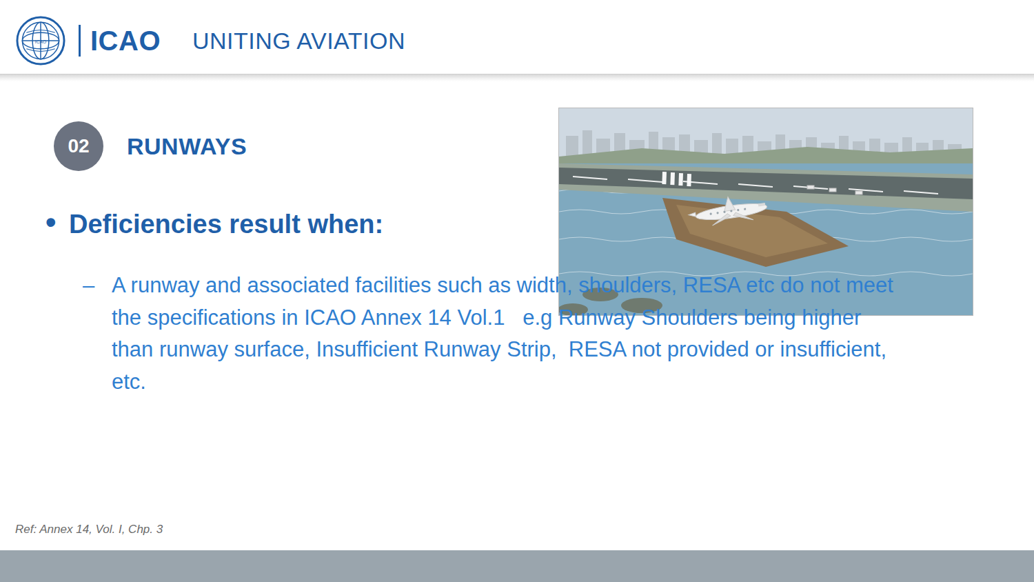ICAO
ICAO
UNITING AVIATION
02
RUNWAYS
Deficiencies result when:
A runway and associated facilities such as width, shoulders, RESA etc do not meet the specifications in ICAO Annex 14 Vol.1 e.g Runway Shoulders being higher than runway surface, Insufficient Runway Strip, RESA not provided or insufficient, etc.
Ref: Annex 14, Vol. I, Chp. 3